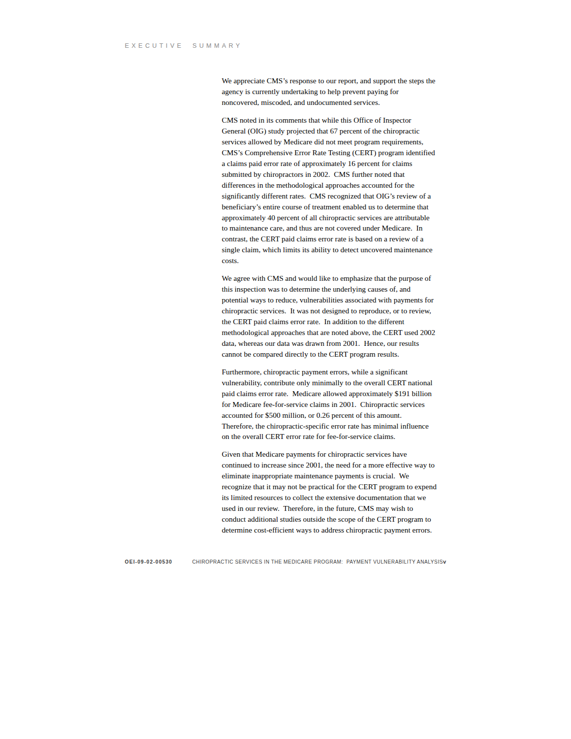Executive Summary
We appreciate CMS’s response to our report, and support the steps the agency is currently undertaking to help prevent paying for noncovered, miscoded, and undocumented services.
CMS noted in its comments that while this Office of Inspector General (OIG) study projected that 67 percent of the chiropractic services allowed by Medicare did not meet program requirements, CMS’s Comprehensive Error Rate Testing (CERT) program identified a claims paid error rate of approximately 16 percent for claims submitted by chiropractors in 2002. CMS further noted that differences in the methodological approaches accounted for the significantly different rates. CMS recognized that OIG’s review of a beneficiary’s entire course of treatment enabled us to determine that approximately 40 percent of all chiropractic services are attributable to maintenance care, and thus are not covered under Medicare. In contrast, the CERT paid claims error rate is based on a review of a single claim, which limits its ability to detect uncovered maintenance costs.
We agree with CMS and would like to emphasize that the purpose of this inspection was to determine the underlying causes of, and potential ways to reduce, vulnerabilities associated with payments for chiropractic services. It was not designed to reproduce, or to review, the CERT paid claims error rate. In addition to the different methodological approaches that are noted above, the CERT used 2002 data, whereas our data was drawn from 2001. Hence, our results cannot be compared directly to the CERT program results.
Furthermore, chiropractic payment errors, while a significant vulnerability, contribute only minimally to the overall CERT national paid claims error rate. Medicare allowed approximately $191 billion for Medicare fee‑for‑service claims in 2001. Chiropractic services accounted for $500 million, or 0.26 percent of this amount. Therefore, the chiropractic‑specific error rate has minimal influence on the overall CERT error rate for fee‑for‑service claims.
Given that Medicare payments for chiropractic services have continued to increase since 2001, the need for a more effective way to eliminate inappropriate maintenance payments is crucial. We recognize that it may not be practical for the CERT program to expend its limited resources to collect the extensive documentation that we used in our review. Therefore, in the future, CMS may wish to conduct additional studies outside the scope of the CERT program to determine cost‑efficient ways to address chiropractic payment errors.
OEI-09-02-00530 Chiropractic Services in the Medicare Program: Payment Vulnerability Analysis v